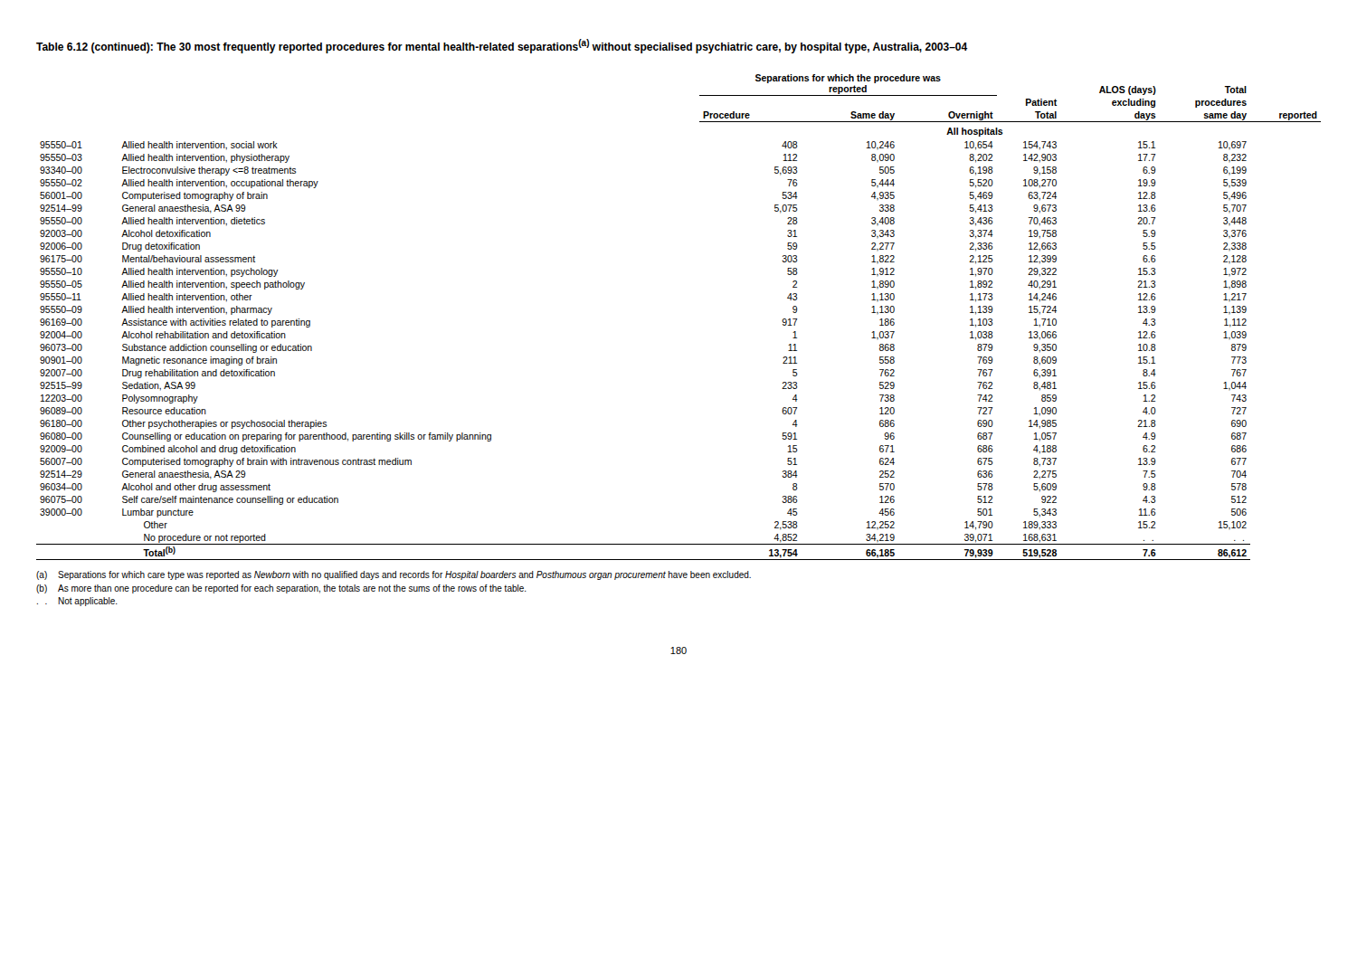Table 6.12 (continued): The 30 most frequently reported procedures for mental health-related separations(a) without specialised psychiatric care, by hospital type, Australia, 2003–04
| | Separations for which the procedure was reported | Patient | ALOS (days) | Total |
| --- | --- | --- | --- | --- |
| | excluding | procedures |
| Procedure | Same day | Overnight | Total | days | same day | reported |
| | All hospitals |
| 95550–01 | Allied health intervention, social work | 408 | 10,246 | 10,654 | 154,743 | 15.1 | 10,697 |
| 95550–03 | Allied health intervention, physiotherapy | 112 | 8,090 | 8,202 | 142,903 | 17.7 | 8,232 |
| 93340–00 | Electroconvulsive therapy <=8 treatments | 5,693 | 505 | 6,198 | 9,158 | 6.9 | 6,199 |
| 95550–02 | Allied health intervention, occupational therapy | 76 | 5,444 | 5,520 | 108,270 | 19.9 | 5,539 |
| 56001–00 | Computerised tomography of brain | 534 | 4,935 | 5,469 | 63,724 | 12.8 | 5,496 |
| 92514–99 | General anaesthesia, ASA 99 | 5,075 | 338 | 5,413 | 9,673 | 13.6 | 5,707 |
| 95550–00 | Allied health intervention, dietetics | 28 | 3,408 | 3,436 | 70,463 | 20.7 | 3,448 |
| 92003–00 | Alcohol detoxification | 31 | 3,343 | 3,374 | 19,758 | 5.9 | 3,376 |
| 92006–00 | Drug detoxification | 59 | 2,277 | 2,336 | 12,663 | 5.5 | 2,338 |
| 96175–00 | Mental/behavioural assessment | 303 | 1,822 | 2,125 | 12,399 | 6.6 | 2,128 |
| 95550–10 | Allied health intervention, psychology | 58 | 1,912 | 1,970 | 29,322 | 15.3 | 1,972 |
| 95550–05 | Allied health intervention, speech pathology | 2 | 1,890 | 1,892 | 40,291 | 21.3 | 1,898 |
| 95550–11 | Allied health intervention, other | 43 | 1,130 | 1,173 | 14,246 | 12.6 | 1,217 |
| 95550–09 | Allied health intervention, pharmacy | 9 | 1,130 | 1,139 | 15,724 | 13.9 | 1,139 |
| 96169–00 | Assistance with activities related to parenting | 917 | 186 | 1,103 | 1,710 | 4.3 | 1,112 |
| 92004–00 | Alcohol rehabilitation and detoxification | 1 | 1,037 | 1,038 | 13,066 | 12.6 | 1,039 |
| 96073–00 | Substance addiction counselling or education | 11 | 868 | 879 | 9,350 | 10.8 | 879 |
| 90901–00 | Magnetic resonance imaging of brain | 211 | 558 | 769 | 8,609 | 15.1 | 773 |
| 92007–00 | Drug rehabilitation and detoxification | 5 | 762 | 767 | 6,391 | 8.4 | 767 |
| 92515–99 | Sedation, ASA 99 | 233 | 529 | 762 | 8,481 | 15.6 | 1,044 |
| 12203–00 | Polysomnography | 4 | 738 | 742 | 859 | 1.2 | 743 |
| 96089–00 | Resource education | 607 | 120 | 727 | 1,090 | 4.0 | 727 |
| 96180–00 | Other psychotherapies or psychosocial therapies | 4 | 686 | 690 | 14,985 | 21.8 | 690 |
| 96080–00 | Counselling or education on preparing for parenthood, parenting skills or family planning | 591 | 96 | 687 | 1,057 | 4.9 | 687 |
| 92009–00 | Combined alcohol and drug detoxification | 15 | 671 | 686 | 4,188 | 6.2 | 686 |
| 56007–00 | Computerised tomography of brain with intravenous contrast medium | 51 | 624 | 675 | 8,737 | 13.9 | 677 |
| 92514–29 | General anaesthesia, ASA 29 | 384 | 252 | 636 | 2,275 | 7.5 | 704 |
| 96034–00 | Alcohol and other drug assessment | 8 | 570 | 578 | 5,609 | 9.8 | 578 |
| 96075–00 | Self care/self maintenance counselling or education | 386 | 126 | 512 | 922 | 4.3 | 512 |
| 39000–00 | Lumbar puncture | 45 | 456 | 501 | 5,343 | 11.6 | 506 |
| | Other | 2,538 | 12,252 | 14,790 | 189,333 | 15.2 | 15,102 |
| | No procedure or not reported | 4,852 | 34,219 | 39,071 | 168,631 | . . | . . |
| | Total (b) | 13,754 | 66,185 | 79,939 | 519,528 | 7.6 | 86,612 |
(a) Separations for which care type was reported as Newborn with no qualified days and records for Hospital boarders and Posthumous organ procurement have been excluded.
(b) As more than one procedure can be reported for each separation, the totals are not the sums of the rows of the table.
. . Not applicable.
180